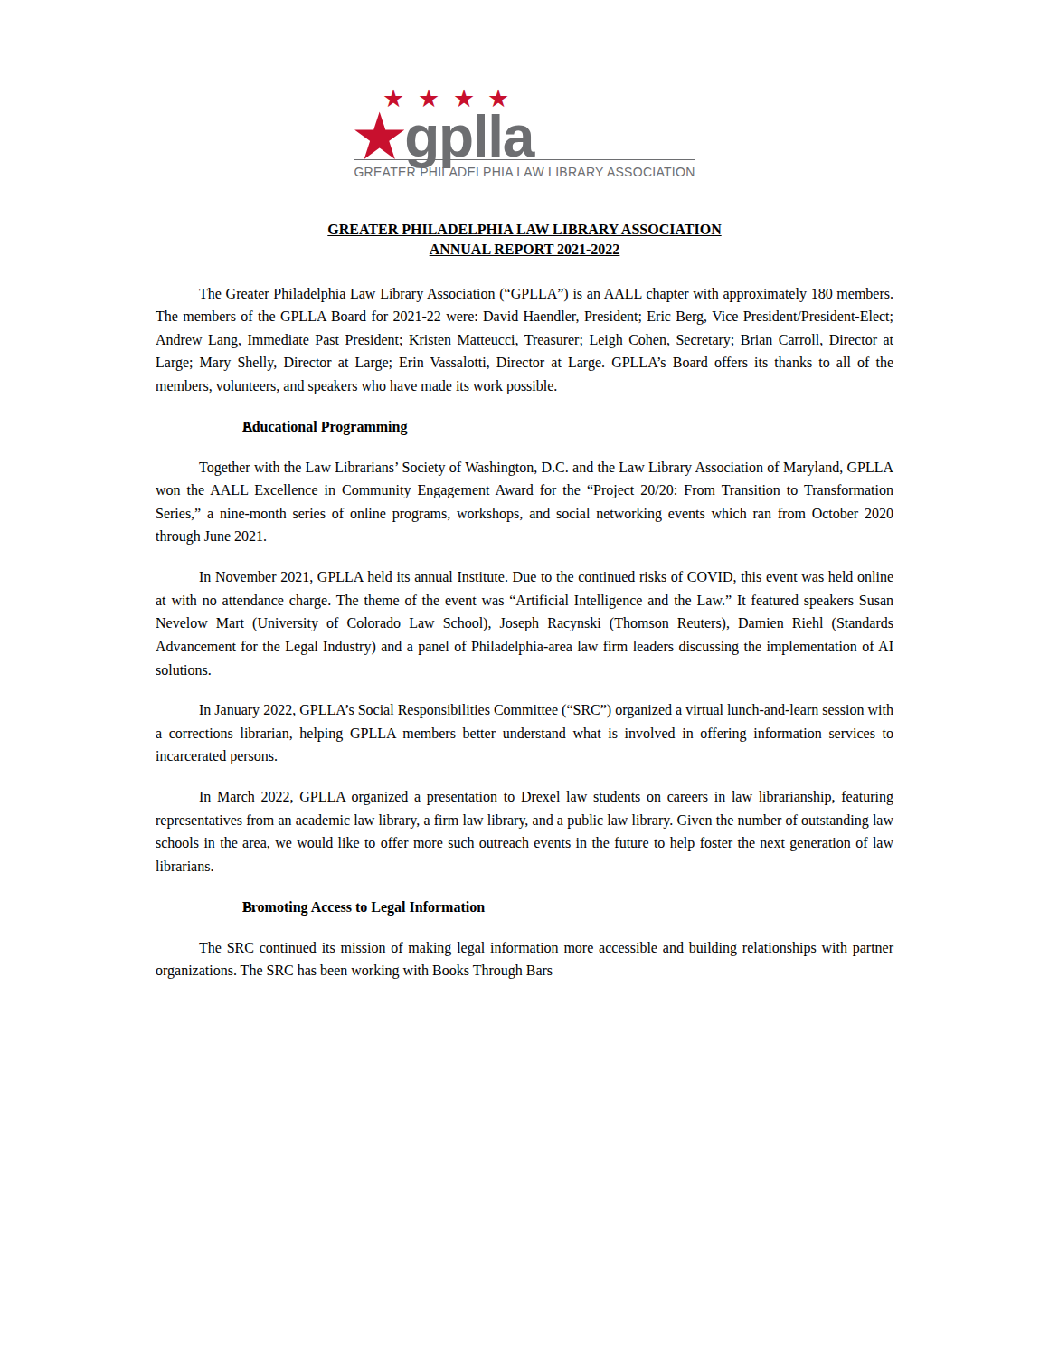★ ★ ★ ★
★gplla
GREATER PHILADELPHIA LAW LIBRARY ASSOCIATION
GREATER PHILADELPHIA LAW LIBRARY ASSOCIATION
ANNUAL REPORT 2021-2022
The Greater Philadelphia Law Library Association (“GPLLA”) is an AALL chapter with approximately 180 members. The members of the GPLLA Board for 2021-22 were: David Haendler, President; Eric Berg, Vice President/President-Elect; Andrew Lang, Immediate Past President; Kristen Matteucci, Treasurer; Leigh Cohen, Secretary; Brian Carroll, Director at Large; Mary Shelly, Director at Large; Erin Vassalotti, Director at Large. GPLLA’s Board offers its thanks to all of the members, volunteers, and speakers who have made its work possible.
A. Educational Programming
Together with the Law Librarians’ Society of Washington, D.C. and the Law Library Association of Maryland, GPLLA won the AALL Excellence in Community Engagement Award for the “Project 20/20: From Transition to Transformation Series,” a nine-month series of online programs, workshops, and social networking events which ran from October 2020 through June 2021.
In November 2021, GPLLA held its annual Institute. Due to the continued risks of COVID, this event was held online at with no attendance charge. The theme of the event was “Artificial Intelligence and the Law.” It featured speakers Susan Nevelow Mart (University of Colorado Law School), Joseph Racynski (Thomson Reuters), Damien Riehl (Standards Advancement for the Legal Industry) and a panel of Philadelphia-area law firm leaders discussing the implementation of AI solutions.
In January 2022, GPLLA’s Social Responsibilities Committee (“SRC”) organized a virtual lunch-and-learn session with a corrections librarian, helping GPLLA members better understand what is involved in offering information services to incarcerated persons.
In March 2022, GPLLA organized a presentation to Drexel law students on careers in law librarianship, featuring representatives from an academic law library, a firm law library, and a public law library. Given the number of outstanding law schools in the area, we would like to offer more such outreach events in the future to help foster the next generation of law librarians.
B. Promoting Access to Legal Information
The SRC continued its mission of making legal information more accessible and building relationships with partner organizations. The SRC has been working with Books Through Bars